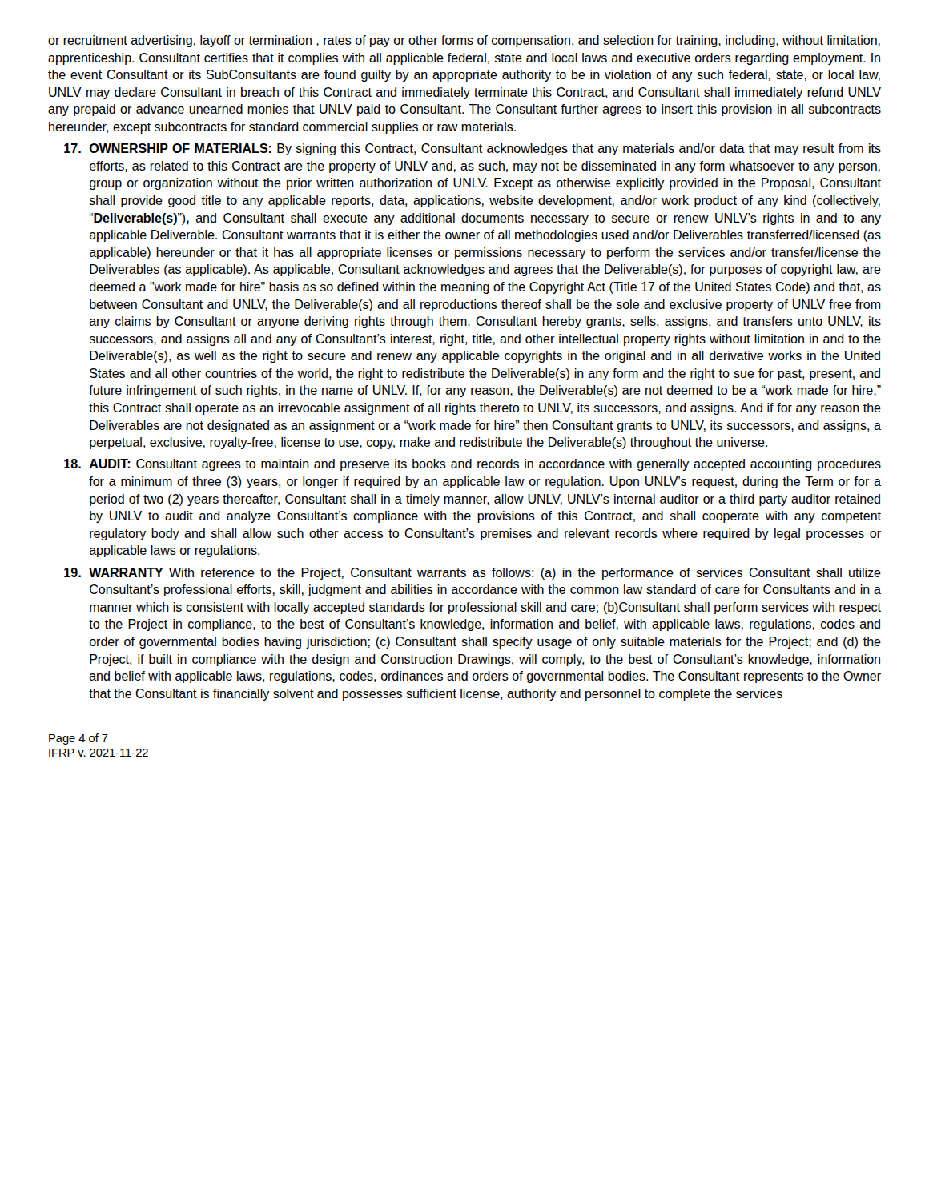or recruitment advertising, layoff or termination , rates of pay or other forms of compensation, and selection for training, including, without limitation, apprenticeship. Consultant certifies that it complies with all applicable federal, state and local laws and executive orders regarding employment. In the event Consultant or its SubConsultants are found guilty by an appropriate authority to be in violation of any such federal, state, or local law, UNLV may declare Consultant in breach of this Contract and immediately terminate this Contract, and Consultant shall immediately refund UNLV any prepaid or advance unearned monies that UNLV paid to Consultant. The Consultant further agrees to insert this provision in all subcontracts hereunder, except subcontracts for standard commercial supplies or raw materials.
17. OWNERSHIP OF MATERIALS: By signing this Contract, Consultant acknowledges that any materials and/or data that may result from its efforts, as related to this Contract are the property of UNLV and, as such, may not be disseminated in any form whatsoever to any person, group or organization without the prior written authorization of UNLV. Except as otherwise explicitly provided in the Proposal, Consultant shall provide good title to any applicable reports, data, applications, website development, and/or work product of any kind (collectively, “Deliverable(s)”), and Consultant shall execute any additional documents necessary to secure or renew UNLV’s rights in and to any applicable Deliverable. Consultant warrants that it is either the owner of all methodologies used and/or Deliverables transferred/licensed (as applicable) hereunder or that it has all appropriate licenses or permissions necessary to perform the services and/or transfer/license the Deliverables (as applicable). As applicable, Consultant acknowledges and agrees that the Deliverable(s), for purposes of copyright law, are deemed a "work made for hire" basis as so defined within the meaning of the Copyright Act (Title 17 of the United States Code) and that, as between Consultant and UNLV, the Deliverable(s) and all reproductions thereof shall be the sole and exclusive property of UNLV free from any claims by Consultant or anyone deriving rights through them. Consultant hereby grants, sells, assigns, and transfers unto UNLV, its successors, and assigns all and any of Consultant’s interest, right, title, and other intellectual property rights without limitation in and to the Deliverable(s), as well as the right to secure and renew any applicable copyrights in the original and in all derivative works in the United States and all other countries of the world, the right to redistribute the Deliverable(s) in any form and the right to sue for past, present, and future infringement of such rights, in the name of UNLV. If, for any reason, the Deliverable(s) are not deemed to be a “work made for hire,” this Contract shall operate as an irrevocable assignment of all rights thereto to UNLV, its successors, and assigns. And if for any reason the Deliverables are not designated as an assignment or a “work made for hire” then Consultant grants to UNLV, its successors, and assigns, a perpetual, exclusive, royalty-free, license to use, copy, make and redistribute the Deliverable(s) throughout the universe.
18. AUDIT: Consultant agrees to maintain and preserve its books and records in accordance with generally accepted accounting procedures for a minimum of three (3) years, or longer if required by an applicable law or regulation. Upon UNLV’s request, during the Term or for a period of two (2) years thereafter, Consultant shall in a timely manner, allow UNLV, UNLV’s internal auditor or a third party auditor retained by UNLV to audit and analyze Consultant’s compliance with the provisions of this Contract, and shall cooperate with any competent regulatory body and shall allow such other access to Consultant’s premises and relevant records where required by legal processes or applicable laws or regulations.
19. WARRANTY With reference to the Project, Consultant warrants as follows: (a) in the performance of services Consultant shall utilize Consultant’s professional efforts, skill, judgment and abilities in accordance with the common law standard of care for Consultants and in a manner which is consistent with locally accepted standards for professional skill and care; (b)Consultant shall perform services with respect to the Project in compliance, to the best of Consultant’s knowledge, information and belief, with applicable laws, regulations, codes and order of governmental bodies having jurisdiction; (c) Consultant shall specify usage of only suitable materials for the Project; and (d) the Project, if built in compliance with the design and Construction Drawings, will comply, to the best of Consultant’s knowledge, information and belief with applicable laws, regulations, codes, ordinances and orders of governmental bodies. The Consultant represents to the Owner that the Consultant is financially solvent and possesses sufficient license, authority and personnel to complete the services
Page 4 of 7
IFRP v. 2021-11-22